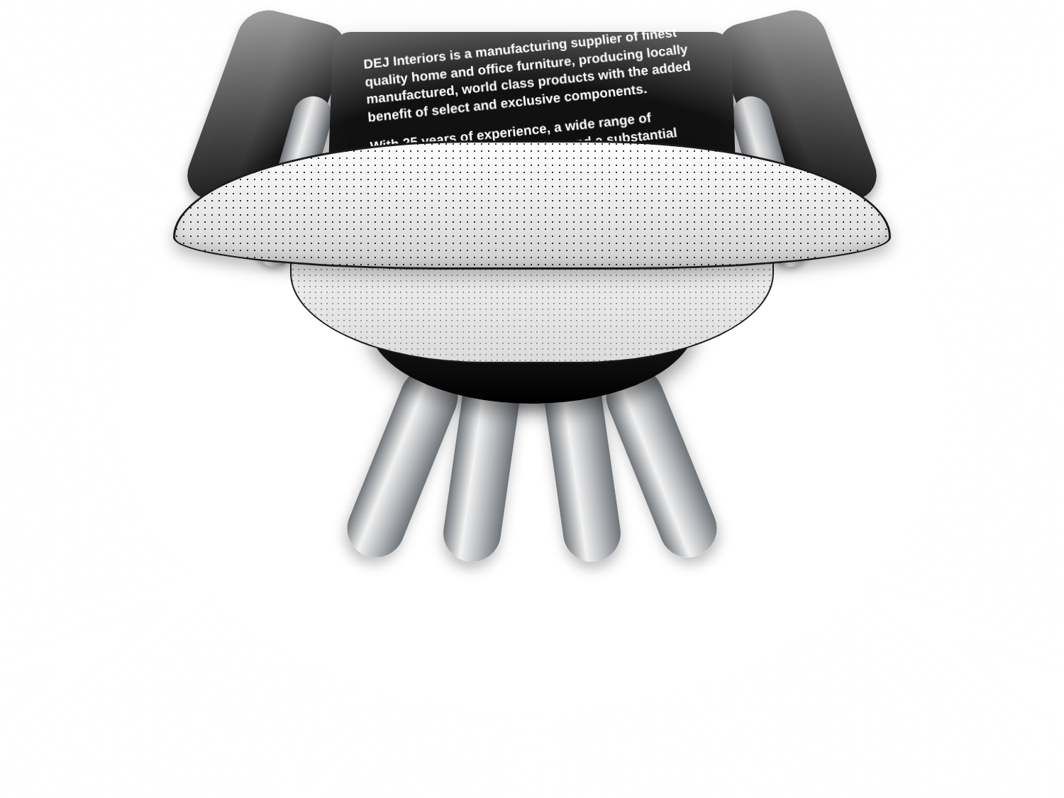DEJ Interiors is a manufacturing supplier of finest quality home and office furniture, producing locally manufactured, world class products with the added benefit of select and exclusive components.
With 25 years of experience, a wide range of products for every application and a substantial production capacity, neatly tied up with dynamic leadership and initiative.